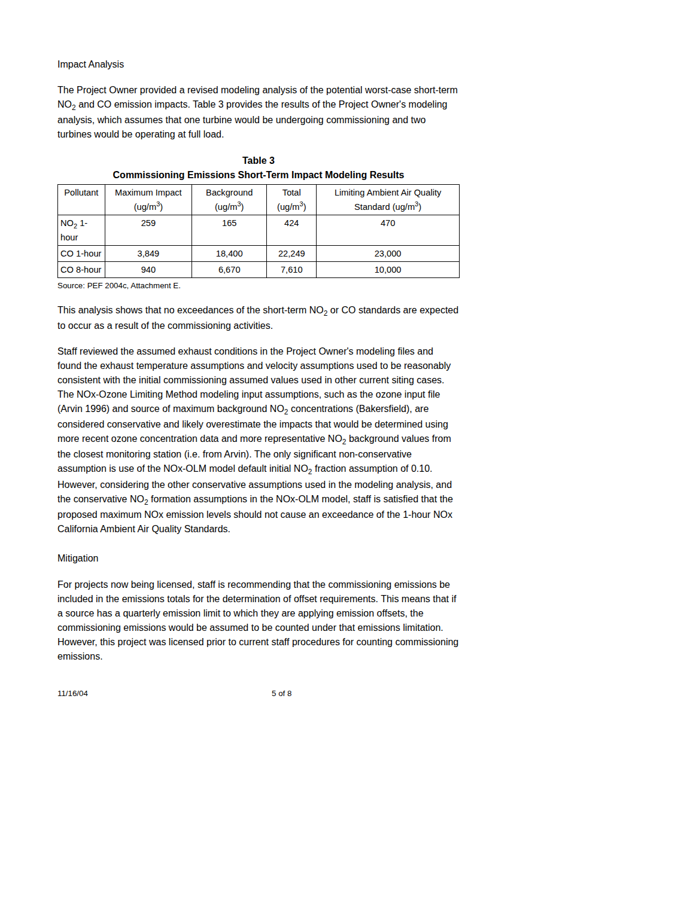Impact Analysis
The Project Owner provided a revised modeling analysis of the potential worst-case short-term NO2 and CO emission impacts. Table 3 provides the results of the Project Owner's modeling analysis, which assumes that one turbine would be undergoing commissioning and two turbines would be operating at full load.
Table 3
Commissioning Emissions Short-Term Impact Modeling Results
| Pollutant | Maximum Impact (ug/m 3 ) | Background (ug/m 3 ) | Total (ug/m 3 ) | Limiting Ambient Air Quality Standard (ug/m 3 ) |
| --- | --- | --- | --- | --- |
| NO 2 1-hour | 259 | 165 | 424 | 470 |
| CO 1-hour | 3,849 | 18,400 | 22,249 | 23,000 |
| CO 8-hour | 940 | 6,670 | 7,610 | 10,000 |
Source: PEF 2004c, Attachment E.
This analysis shows that no exceedances of the short-term NO2 or CO standards are expected to occur as a result of the commissioning activities.
Staff reviewed the assumed exhaust conditions in the Project Owner's modeling files and found the exhaust temperature assumptions and velocity assumptions used to be reasonably consistent with the initial commissioning assumed values used in other current siting cases. The NOx-Ozone Limiting Method modeling input assumptions, such as the ozone input file (Arvin 1996) and source of maximum background NO2 concentrations (Bakersfield), are considered conservative and likely overestimate the impacts that would be determined using more recent ozone concentration data and more representative NO2 background values from the closest monitoring station (i.e. from Arvin). The only significant non-conservative assumption is use of the NOx-OLM model default initial NO2 fraction assumption of 0.10. However, considering the other conservative assumptions used in the modeling analysis, and the conservative NO2 formation assumptions in the NOx-OLM model, staff is satisfied that the proposed maximum NOx emission levels should not cause an exceedance of the 1-hour NOx California Ambient Air Quality Standards.
Mitigation
For projects now being licensed, staff is recommending that the commissioning emissions be included in the emissions totals for the determination of offset requirements. This means that if a source has a quarterly emission limit to which they are applying emission offsets, the commissioning emissions would be assumed to be counted under that emissions limitation. However, this project was licensed prior to current staff procedures for counting commissioning emissions.
11/16/04 5 of 8